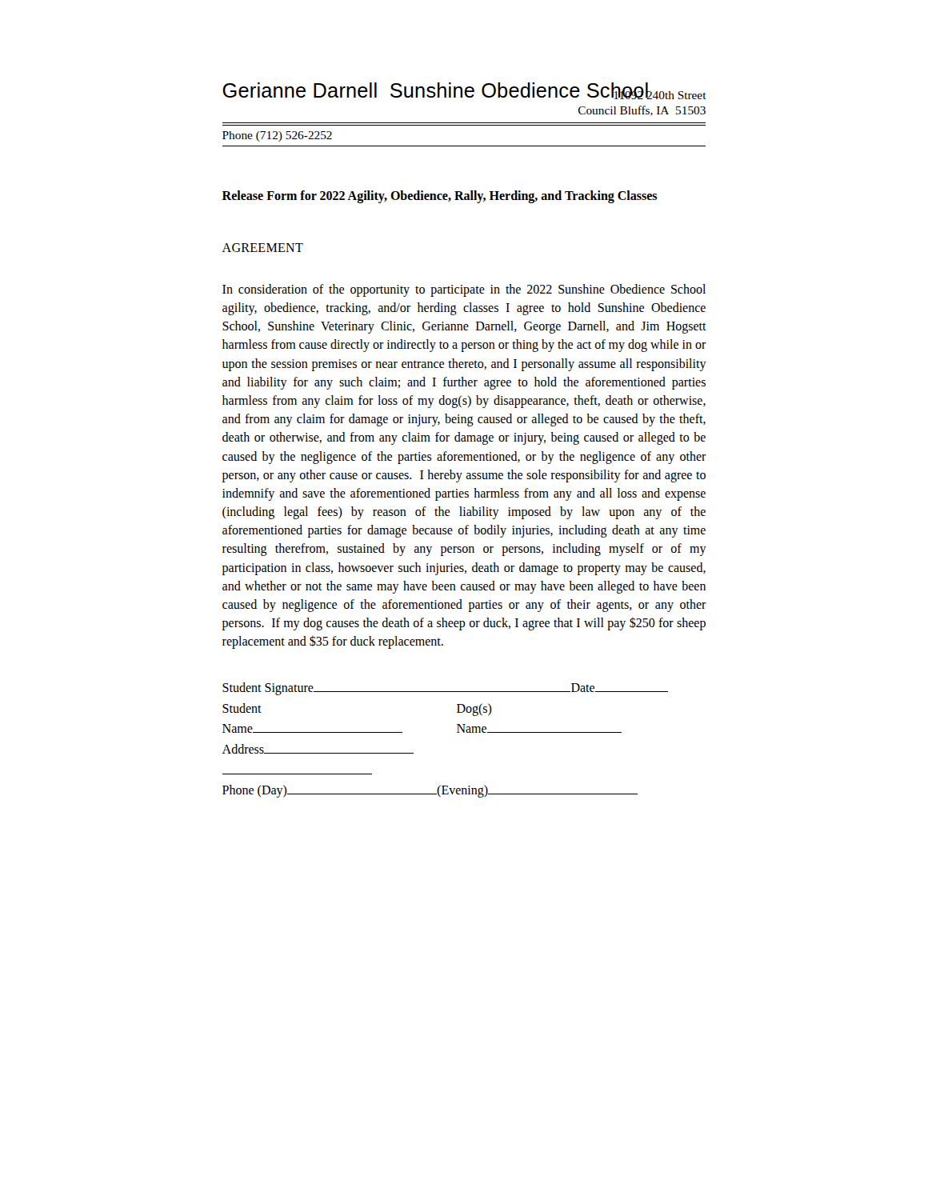Gerianne Darnell Sunshine Obedience School
11092 240th Street
Council Bluffs, IA 51503
Phone (712) 526-2252
Release Form for 2022 Agility, Obedience, Rally, Herding, and Tracking Classes
AGREEMENT
In consideration of the opportunity to participate in the 2022 Sunshine Obedience School agility, obedience, tracking, and/or herding classes I agree to hold Sunshine Obedience School, Sunshine Veterinary Clinic, Gerianne Darnell, George Darnell, and Jim Hogsett harmless from cause directly or indirectly to a person or thing by the act of my dog while in or upon the session premises or near entrance thereto, and I personally assume all responsibility and liability for any such claim; and I further agree to hold the aforementioned parties harmless from any claim for loss of my dog(s) by disappearance, theft, death or otherwise, and from any claim for damage or injury, being caused or alleged to be caused by the theft, death or otherwise, and from any claim for damage or injury, being caused or alleged to be caused by the negligence of the parties aforementioned, or by the negligence of any other person, or any other cause or causes. I hereby assume the sole responsibility for and agree to indemnify and save the aforementioned parties harmless from any and all loss and expense (including legal fees) by reason of the liability imposed by law upon any of the aforementioned parties for damage because of bodily injuries, including death at any time resulting therefrom, sustained by any person or persons, including myself or of my participation in class, howsoever such injuries, death or damage to property may be caused, and whether or not the same may have been caused or may have been alleged to have been caused by negligence of the aforementioned parties or any of their agents, or any other persons. If my dog causes the death of a sheep or duck, I agree that I will pay $250 for sheep replacement and $35 for duck replacement.
Student Signature Date
Student
Dog(s)
Name
Name
Address
Phone (Day) (Evening)